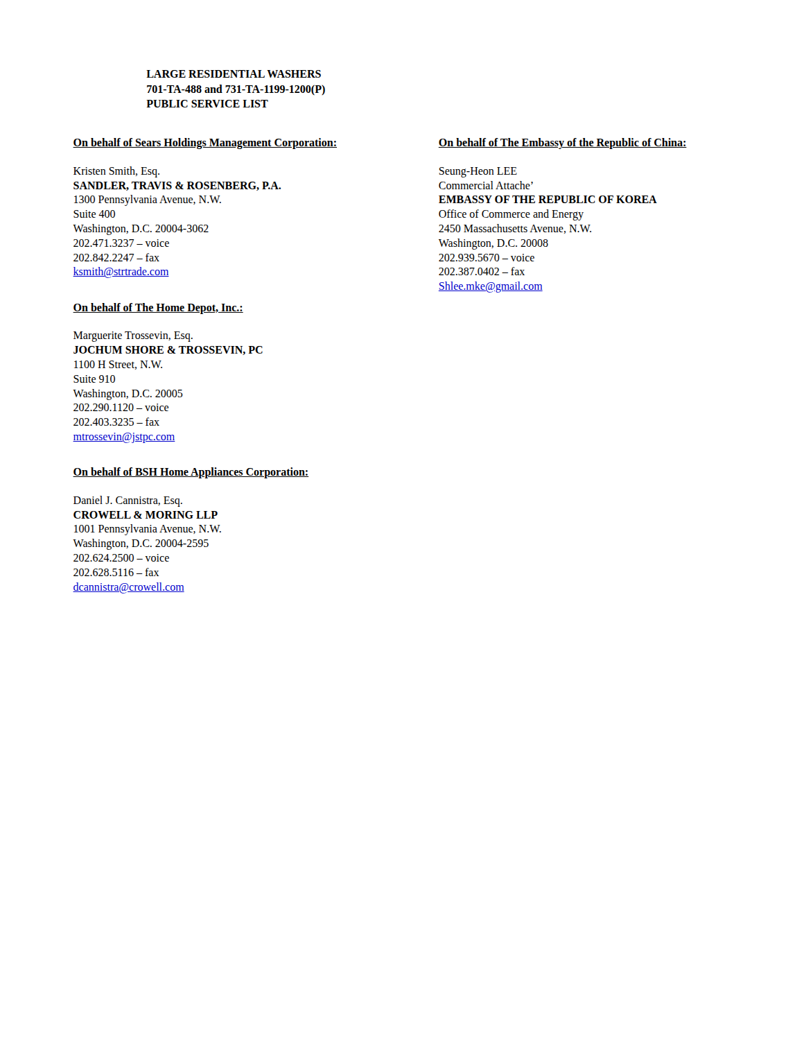LARGE RESIDENTIAL WASHERS
701-TA-488 and 731-TA-1199-1200(P)
PUBLIC SERVICE LIST
On behalf of Sears Holdings Management Corporation:
Kristen Smith, Esq. SANDLER, TRAVIS & ROSENBERG, P.A. 1300 Pennsylvania Avenue, N.W. Suite 400 Washington, D.C. 20004-3062 202.471.3237 – voice 202.842.2247 – fax ksmith@strtrade.com
On behalf of The Home Depot, Inc.:
Marguerite Trossevin, Esq. JOCHUM SHORE & TROSSEVIN, PC 1100 H Street, N.W. Suite 910 Washington, D.C. 20005 202.290.1120 – voice 202.403.3235 – fax mtrossevin@jstpc.com
On behalf of BSH Home Appliances Corporation:
Daniel J. Cannistra, Esq. CROWELL & MORING LLP 1001 Pennsylvania Avenue, N.W. Washington, D.C. 20004-2595 202.624.2500 – voice 202.628.5116 – fax dcannistra@crowell.com
On behalf of The Embassy of the Republic of China:
Seung-Heon LEE Commercial Attache’ EMBASSY OF THE REPUBLIC OF KOREA Office of Commerce and Energy 2450 Massachusetts Avenue, N.W. Washington, D.C. 20008 202.939.5670 – voice 202.387.0402 – fax Shlee.mke@gmail.com